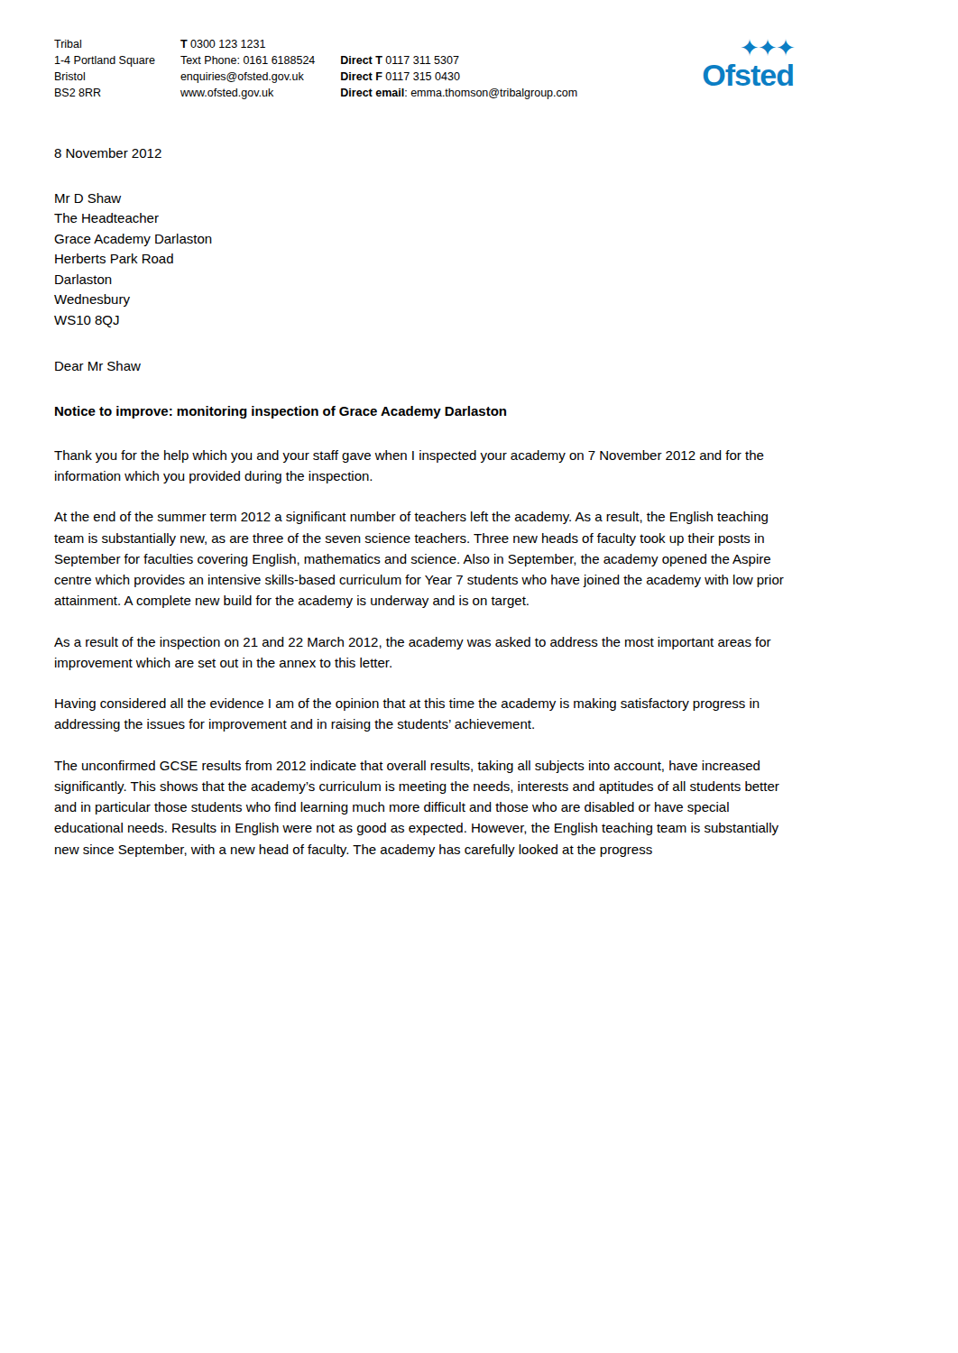Tribal
1-4 Portland Square
Bristol
BS2 8RR
T 0300 123 1231
Text Phone: 0161 6188524
enquiries@ofsted.gov.uk
www.ofsted.gov.uk
Direct T 0117 311 5307
Direct F 0117 315 0430
Direct email: emma.thomson@tribalgroup.com
✦✦✦
Ofsted
8 November 2012
Mr D Shaw
The Headteacher
Grace Academy Darlaston
Herberts Park Road
Darlaston
Wednesbury
WS10 8QJ
Dear Mr Shaw
Notice to improve: monitoring inspection of Grace Academy Darlaston
Thank you for the help which you and your staff gave when I inspected your academy on 7 November 2012 and for the information which you provided during the inspection.
At the end of the summer term 2012 a significant number of teachers left the academy. As a result, the English teaching team is substantially new, as are three of the seven science teachers. Three new heads of faculty took up their posts in September for faculties covering English, mathematics and science. Also in September, the academy opened the Aspire centre which provides an intensive skills-based curriculum for Year 7 students who have joined the academy with low prior attainment. A complete new build for the academy is underway and is on target.
As a result of the inspection on 21 and 22 March 2012, the academy was asked to address the most important areas for improvement which are set out in the annex to this letter.
Having considered all the evidence I am of the opinion that at this time the academy is making satisfactory progress in addressing the issues for improvement and in raising the students’ achievement.
The unconfirmed GCSE results from 2012 indicate that overall results, taking all subjects into account, have increased significantly. This shows that the academy’s curriculum is meeting the needs, interests and aptitudes of all students better and in particular those students who find learning much more difficult and those who are disabled or have special educational needs. Results in English were not as good as expected. However, the English teaching team is substantially new since September, with a new head of faculty. The academy has carefully looked at the progress